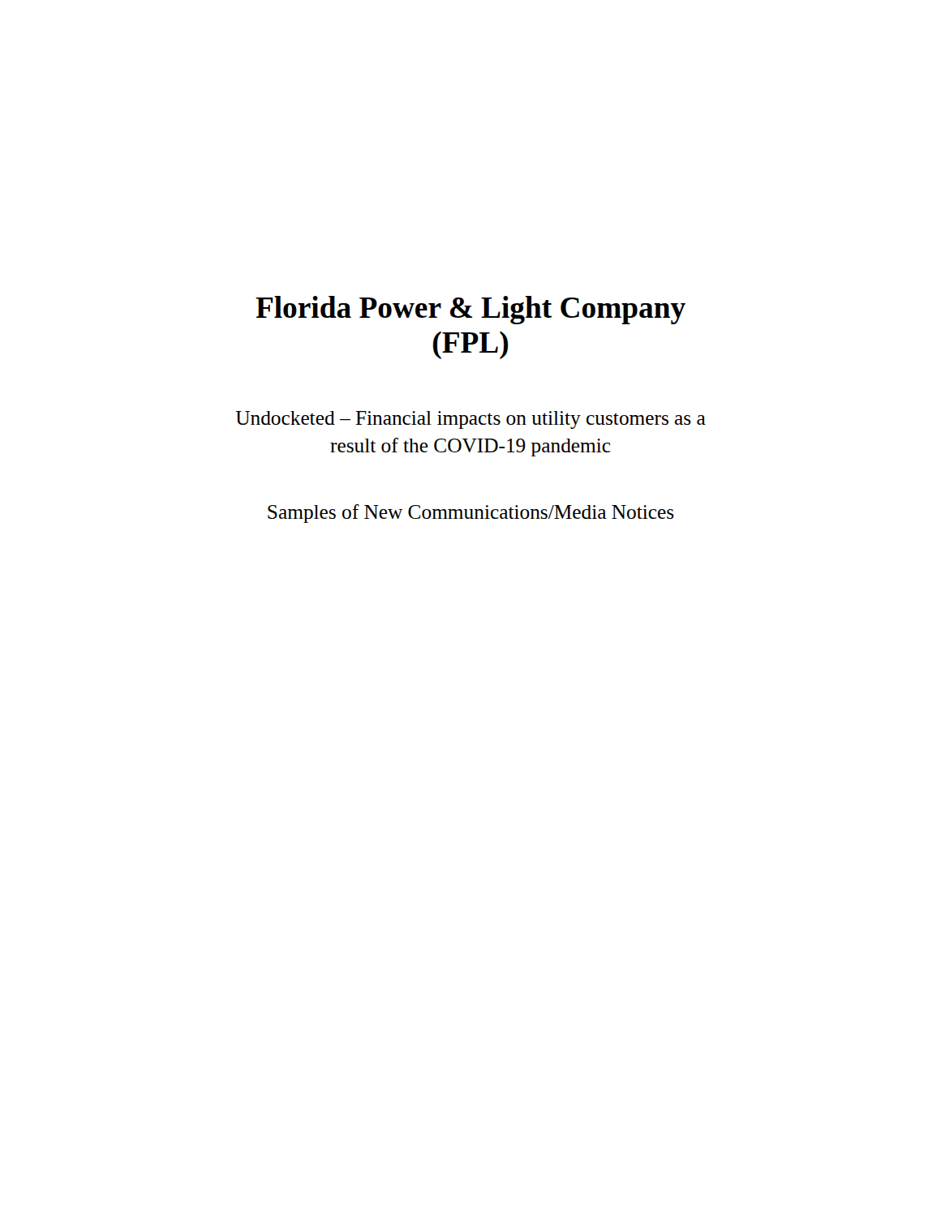Florida Power & Light Company (FPL)
Undocketed – Financial impacts on utility customers as a result of the COVID-19 pandemic
Samples of New Communications/Media Notices